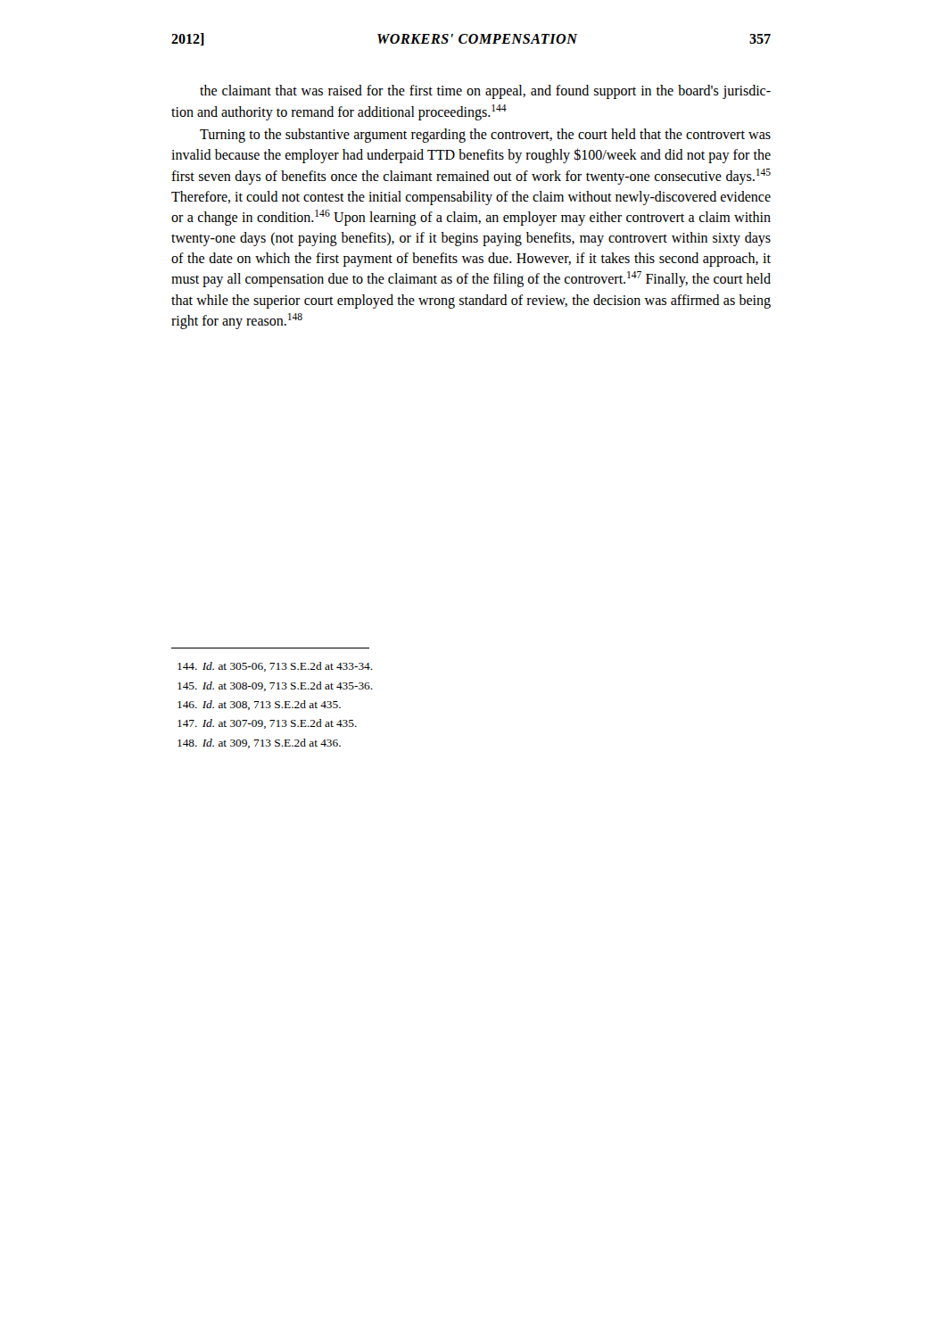2012] WORKERS' COMPENSATION 357
the claimant that was raised for the first time on appeal, and found support in the board's jurisdiction and authority to remand for additional proceedings.144
Turning to the substantive argument regarding the controvert, the court held that the controvert was invalid because the employer had underpaid TTD benefits by roughly $100/week and did not pay for the first seven days of benefits once the claimant remained out of work for twenty-one consecutive days.145 Therefore, it could not contest the initial compensability of the claim without newly-discovered evidence or a change in condition.146 Upon learning of a claim, an employer may either controvert a claim within twenty-one days (not paying benefits), or if it begins paying benefits, may controvert within sixty days of the date on which the first payment of benefits was due. However, if it takes this second approach, it must pay all compensation due to the claimant as of the filing of the controvert.147 Finally, the court held that while the superior court employed the wrong standard of review, the decision was affirmed as being right for any reason.148
144. Id. at 305-06, 713 S.E.2d at 433-34.
145. Id. at 308-09, 713 S.E.2d at 435-36.
146. Id. at 308, 713 S.E.2d at 435.
147. Id. at 307-09, 713 S.E.2d at 435.
148. Id. at 309, 713 S.E.2d at 436.